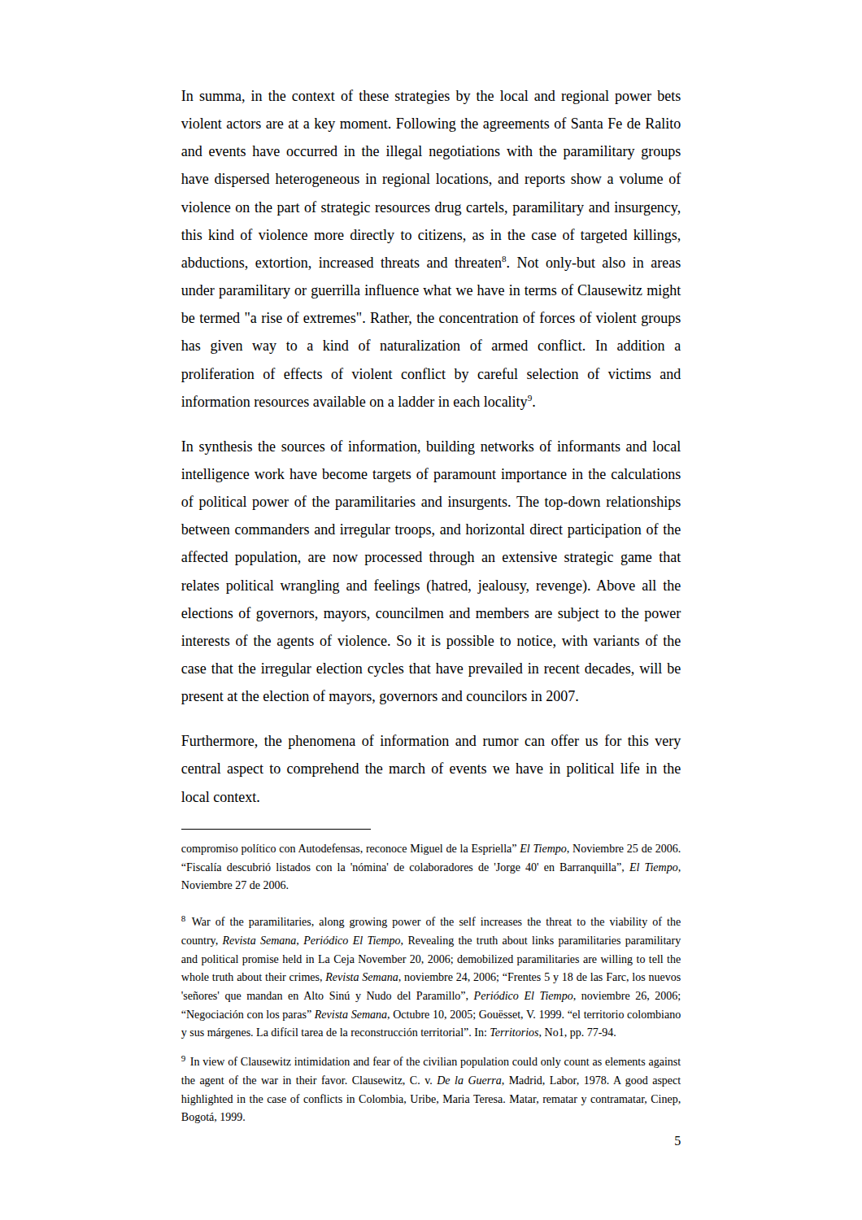In summa, in the context of these strategies by the local and regional power bets violent actors are at a key moment. Following the agreements of Santa Fe de Ralito and events have occurred in the illegal negotiations with the paramilitary groups have dispersed heterogeneous in regional locations, and reports show a volume of violence on the part of strategic resources drug cartels, paramilitary and insurgency, this kind of violence more directly to citizens, as in the case of targeted killings, abductions, extortion, increased threats and threaten8. Not only-but also in areas under paramilitary or guerrilla influence what we have in terms of Clausewitz might be termed "a rise of extremes". Rather, the concentration of forces of violent groups has given way to a kind of naturalization of armed conflict. In addition a proliferation of effects of violent conflict by careful selection of victims and information resources available on a ladder in each locality9.
In synthesis the sources of information, building networks of informants and local intelligence work have become targets of paramount importance in the calculations of political power of the paramilitaries and insurgents. The top-down relationships between commanders and irregular troops, and horizontal direct participation of the affected population, are now processed through an extensive strategic game that relates political wrangling and feelings (hatred, jealousy, revenge). Above all the elections of governors, mayors, councilmen and members are subject to the power interests of the agents of violence. So it is possible to notice, with variants of the case that the irregular election cycles that have prevailed in recent decades, will be present at the election of mayors, governors and councilors in 2007.
Furthermore, the phenomena of information and rumor can offer us for this very central aspect to comprehend the march of events we have in political life in the local context.
compromiso político con Autodefensas, reconoce Miguel de la Espriella” El Tiempo, Noviembre 25 de 2006. “Fiscalía descubrió listados con la 'nómina' de colaboradores de 'Jorge 40' en Barranquilla”, El Tiempo, Noviembre 27 de 2006.
8 War of the paramilitaries, along growing power of the self increases the threat to the viability of the country, Revista Semana, Periódico El Tiempo, Revealing the truth about links paramilitaries paramilitary and political promise held in La Ceja November 20, 2006; demobilized paramilitaries are willing to tell the whole truth about their crimes, Revista Semana, noviembre 24, 2006; “Frentes 5 y 18 de las Farc, los nuevos 'señores' que mandan en Alto Sinú y Nudo del Paramillo”, Periódico El Tiempo, noviembre 26, 2006; “Negociación con los paras” Revista Semana, Octubre 10, 2005; Gouësset, V. 1999. “el territorio colombiano y sus márgenes. La difícil tarea de la reconstrucción territorial”. In: Territorios, No1, pp. 77-94.
9 In view of Clausewitz intimidation and fear of the civilian population could only count as elements against the agent of the war in their favor. Clausewitz, C. v. De la Guerra, Madrid, Labor, 1978. A good aspect highlighted in the case of conflicts in Colombia, Uribe, Maria Teresa. Matar, rematar y contramatar, Cinep, Bogotá, 1999.
5